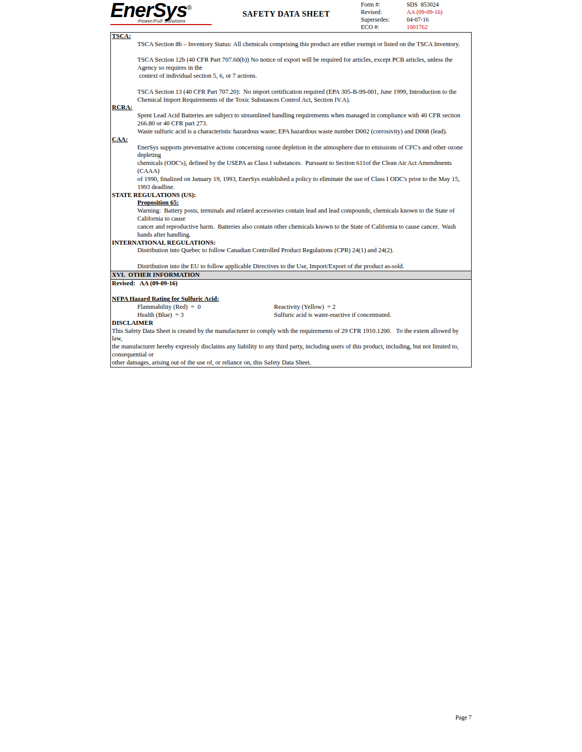EnerSys®
Power/Full Solutions
SAFETY DATA SHEET
Form #: SDS 853024
Revised: AA (09-09-16)
Supersedes: 04-07-16
ECO #: 1001762
| TSCA: |
| TSCA Section 8b – Inventory Status: All chemicals comprising this product are either exempt or listed on the TSCA Inventory. |
| TSCA Section 12b (40 CFR Part 707.60(b)) No notice of export will be required for articles, except PCB articles, unless the Agency so requires in the |
| context of individual section 5, 6, or 7 actions. |
| TSCA Section 13 (40 CFR Part 707.20): No import certification required (EPA 305-B-99-001, June 1999, Introduction to the |
| Chemical Import Requirements of the Toxic Substances Control Act, Section IV.A). |
| RCRA: |
| Spent Lead Acid Batteries are subject to streamlined handling requirements when managed in compliance with 40 CFR section 266.80 or 40 CFR part 273. |
| Waste sulfuric acid is a characteristic hazardous waste; EPA hazardous waste number D002 (corrosivity) and D008 (lead). |
| CAA: |
| EnerSys supports preventative actions concerning ozone depletion in the atmosphere due to emissions of CFC's and other ozone depleting |
| chemicals (ODC's), defined by the USEPA as Class I substances. Pursuant to Section 611of the Clean Air Act Amendments (CAAA) |
| of 1990, finalized on January 19, 1993, EnerSys established a policy to eliminate the use of Class I ODC's prior to the May 15, 1993 deadline. |
| STATE REGULATIONS (US): |
| Proposition 65: |
| Warning: Battery posts, terminals and related accessories contain lead and lead compounds, chemicals known to the State of California to cause |
| cancer and reproductive harm. Batteries also contain other chemicals known to the State of California to cause cancer. Wash hands after handling. |
| INTERNATIONAL REGULATIONS: |
| Distribution into Quebec to follow Canadian Controlled Product Regulations (CPR) 24(1) and 24(2). |
| Distribution into the EU to follow applicable Directives to the Use, Import/Export of the product as-sold. |
| XVI. OTHER INFORMATION |
| Revised: AA (09-09-16) |
| NFPA Hazard Rating for Sulfuric Acid: |
| / Flammability (Red) = 0 / Reactivity (Yellow) = 2 / / Health (Blue) = 3 / Sulfuric acid is water-reactive if concentrated. / |
| DISCLAIMER |
| This Safety Data Sheet is created by the manufacturer to comply with the requirements of 29 CFR 1910.1200. To the extent allowed by law, |
| the manufacturer hereby expressly disclaims any liability to any third party, including users of this product, including, but not limited to, consequential or |
| other damages, arising out of the use of, or reliance on, this Safety Data Sheet. |
Page 7